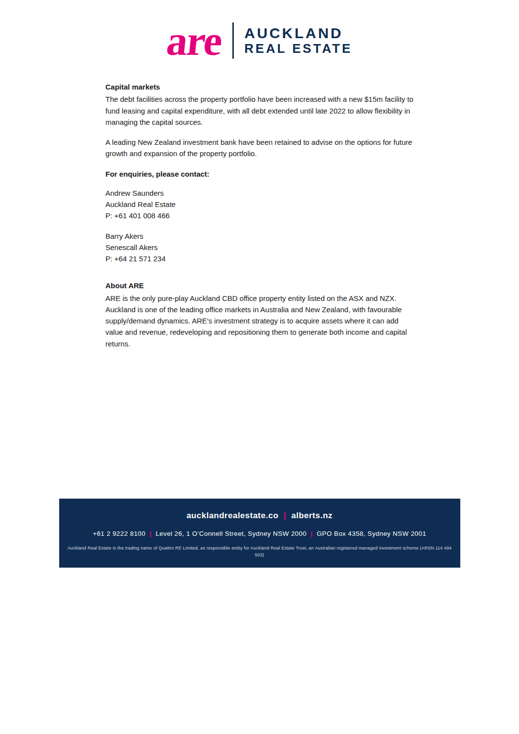are
AUCKLAND REAL ESTATE
Capital markets
The debt facilities across the property portfolio have been increased with a new $15m facility to fund leasing and capital expenditure, with all debt extended until late 2022 to allow flexibility in managing the capital sources.
A leading New Zealand investment bank have been retained to advise on the options for future growth and expansion of the property portfolio.
For enquiries, please contact:
Andrew Saunders
Auckland Real Estate
P: +61 401 008 466
Barry Akers
Senescall Akers
P: +64 21 571 234
About ARE
ARE is the only pure-play Auckland CBD office property entity listed on the ASX and NZX. Auckland is one of the leading office markets in Australia and New Zealand, with favourable supply/demand dynamics. ARE’s investment strategy is to acquire assets where it can add value and revenue, redeveloping and repositioning them to generate both income and capital returns.
aucklandrealestate.co | alberts.nz
+61 2 9222 8100 | Level 26, 1 O’Connell Street, Sydney NSW 2000 | GPO Box 4358, Sydney NSW 2001
Auckland Real Estate is the trading name of Quattro RE Limited, as responsible entity for Auckland Real Estate Trust, an Australian registered managed investment scheme (ARSN 114 494 503)